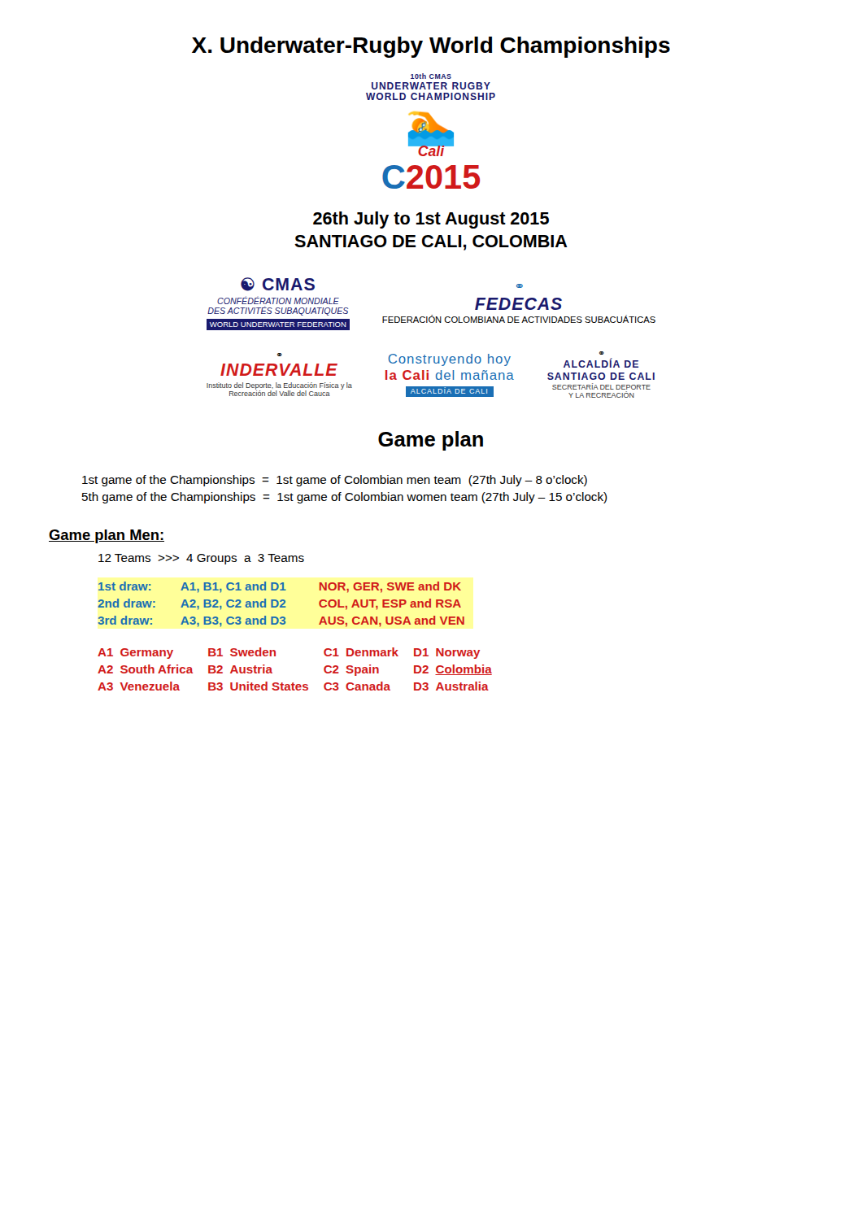X. Underwater-Rugby World Championships
10th CMAS
UNDERWATER RUGBY
WORLD CHAMPIONSHIP
🏊
Cali
C2015
26th July to 1st August 2015
SANTIAGO DE CALI, COLOMBIA
☯ CMAS
CONFÉDÉRATION MONDIALE
DES ACTIVITÉS SUBAQUATIQUES
WORLD UNDERWATER FEDERATION
⚭
FEDECAS
FEDERACIÓN COLOMBIANA DE ACTIVIDADES SUBACUÁTICAS
⚭
INDERVALLE
Instituto del Deporte, la Educación Física y la
Recreación del Valle del Cauca
Construyendo hoy
la Cali del mañana
ALCALDÍA DE CALI
⚭
ALCALDÍA DE
SANTIAGO DE CALI
SECRETARÍA DEL DEPORTE
Y LA RECREACIÓN
Game plan
1st game of the Championships = 1st game of Colombian men team (27th July – 8 o’clock)
5th game of the Championships = 1st game of Colombian women team (27th July – 15 o’clock)
Game plan Men:
12 Teams >>> 4 Groups a 3 Teams
| 1st draw: | A1, B1, C1 and D1 | NOR, GER, SWE and DK |
| 2nd draw: | A2, B2, C2 and D2 | COL, AUT, ESP and RSA |
| 3rd draw: | A3, B3, C3 and D3 | AUS, CAN, USA and VEN |
| A1 | Germany | B1 | Sweden | C1 | Denmark | D1 | Norway |
| A2 | South Africa | B2 | Austria | C2 | Spain | D2 | Colombia |
| A3 | Venezuela | B3 | United States | C3 | Canada | D3 | Australia |